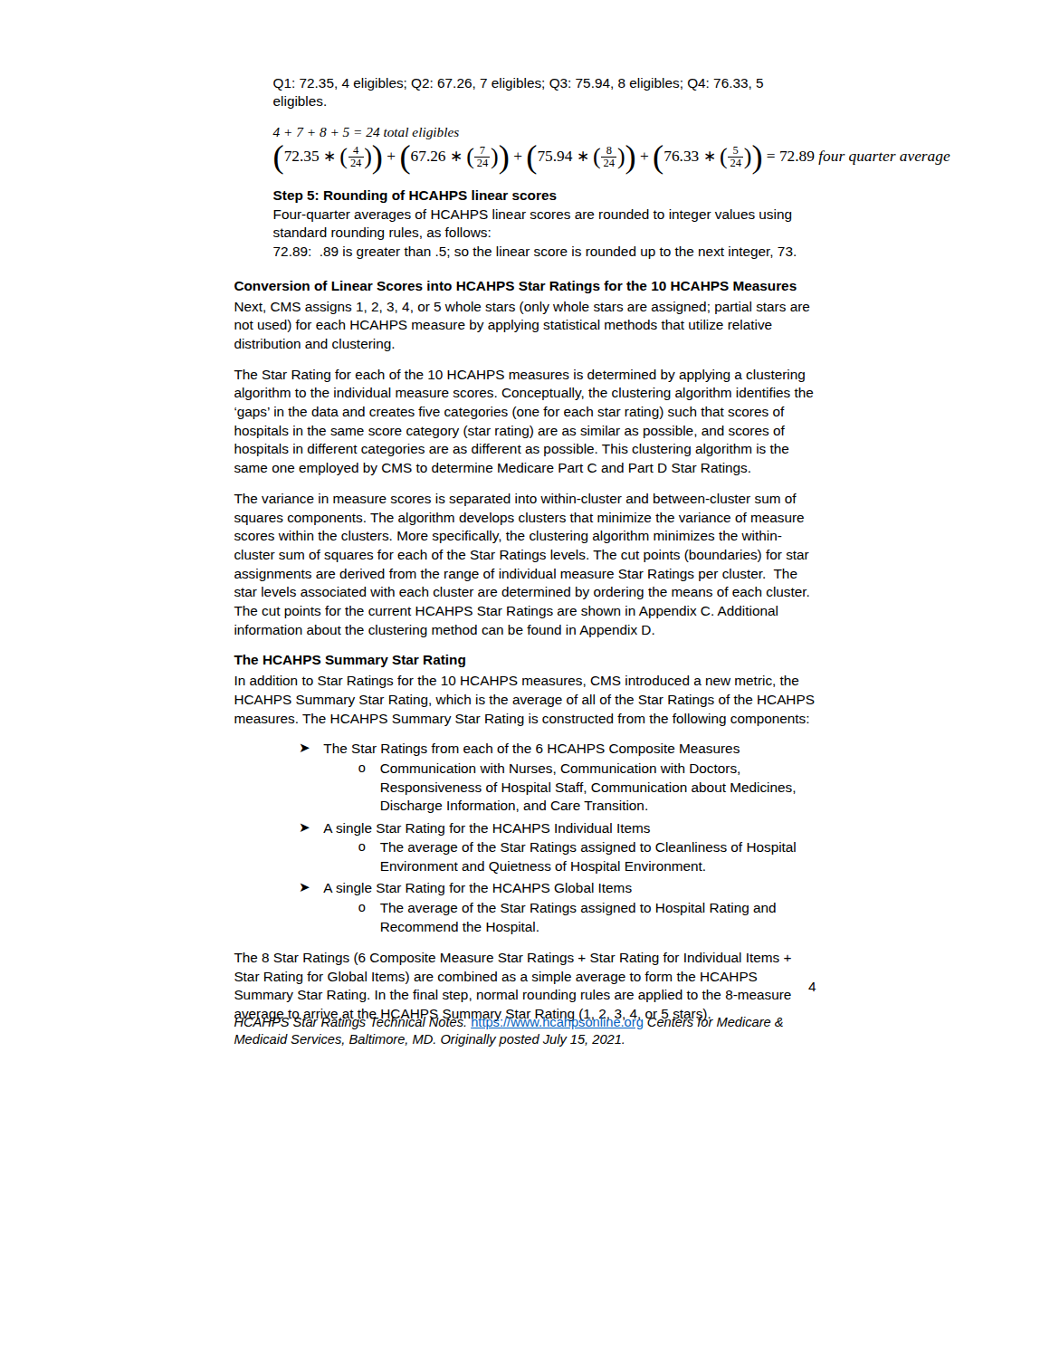Q1: 72.35, 4 eligibles; Q2: 67.26, 7 eligibles; Q3: 75.94, 8 eligibles; Q4: 76.33, 5 eligibles.
4 + 7 + 8 + 5 = 24 total eligibles
(72.35 ∗ (424)) + (67.26 ∗ (724)) + (75.94 ∗ (824)) + (76.33 ∗ (524)) = 72.89 four quarter average
Step 5: Rounding of HCAHPS linear scores
Four-quarter averages of HCAHPS linear scores are rounded to integer values using standard rounding rules, as follows:
72.89: .89 is greater than .5; so the linear score is rounded up to the next integer, 73.
Conversion of Linear Scores into HCAHPS Star Ratings for the 10 HCAHPS Measures
Next, CMS assigns 1, 2, 3, 4, or 5 whole stars (only whole stars are assigned; partial stars are not used) for each HCAHPS measure by applying statistical methods that utilize relative distribution and clustering.
The Star Rating for each of the 10 HCAHPS measures is determined by applying a clustering algorithm to the individual measure scores. Conceptually, the clustering algorithm identifies the ‘gaps’ in the data and creates five categories (one for each star rating) such that scores of hospitals in the same score category (star rating) are as similar as possible, and scores of hospitals in different categories are as different as possible. This clustering algorithm is the same one employed by CMS to determine Medicare Part C and Part D Star Ratings.
The variance in measure scores is separated into within-cluster and between-cluster sum of squares components. The algorithm develops clusters that minimize the variance of measure scores within the clusters. More specifically, the clustering algorithm minimizes the within-cluster sum of squares for each of the Star Ratings levels. The cut points (boundaries) for star assignments are derived from the range of individual measure Star Ratings per cluster. The star levels associated with each cluster are determined by ordering the means of each cluster. The cut points for the current HCAHPS Star Ratings are shown in Appendix C. Additional information about the clustering method can be found in Appendix D.
The HCAHPS Summary Star Rating
In addition to Star Ratings for the 10 HCAHPS measures, CMS introduced a new metric, the HCAHPS Summary Star Rating, which is the average of all of the Star Ratings of the HCAHPS measures. The HCAHPS Summary Star Rating is constructed from the following components:
The Star Ratings from each of the 6 HCAHPS Composite Measures
Communication with Nurses, Communication with Doctors, Responsiveness of Hospital Staff, Communication about Medicines, Discharge Information, and Care Transition.
A single Star Rating for the HCAHPS Individual Items
The average of the Star Ratings assigned to Cleanliness of Hospital Environment and Quietness of Hospital Environment.
A single Star Rating for the HCAHPS Global Items
The average of the Star Ratings assigned to Hospital Rating and Recommend the Hospital.
The 8 Star Ratings (6 Composite Measure Star Ratings + Star Rating for Individual Items + Star Rating for Global Items) are combined as a simple average to form the HCAHPS Summary Star Rating. In the final step, normal rounding rules are applied to the 8-measure average to arrive at the HCAHPS Summary Star Rating (1, 2, 3, 4, or 5 stars).
4
HCAHPS Star Ratings Technical Notes. https://www.hcahpsonline.org Centers for Medicare & Medicaid Services, Baltimore, MD. Originally posted July 15, 2021.